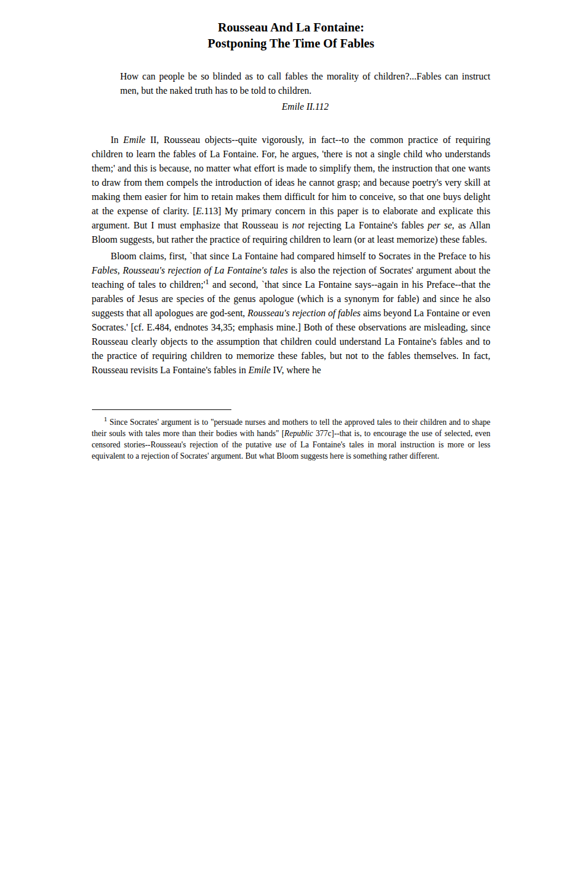Rousseau And La Fontaine:
Postponing The Time Of Fables
How can people be so blinded as to call fables the morality of children?...Fables can instruct men, but the naked truth has to be told to children.
Emile II.112
In Emile II, Rousseau objects--quite vigorously, in fact--to the common practice of requiring children to learn the fables of La Fontaine. For, he argues, 'there is not a single child who understands them;' and this is because, no matter what effort is made to simplify them, the instruction that one wants to draw from them compels the introduction of ideas he cannot grasp; and because poetry's very skill at making them easier for him to retain makes them difficult for him to conceive, so that one buys delight at the expense of clarity. [E. 113] My primary concern in this paper is to elaborate and explicate this argument. But I must emphasize that Rousseau is not rejecting La Fontaine's fables per se, as Allan Bloom suggests, but rather the practice of requiring children to learn (or at least memorize) these fables.
Bloom claims, first, `that since La Fontaine had compared himself to Socrates in the Preface to his Fables, Rousseau's rejection of La Fontaine's tales is also the rejection of Socrates' argument about the teaching of tales to children;'1 and second, `that since La Fontaine says--again in his Preface--that the parables of Jesus are species of the genus apologue (which is a synonym for fable) and since he also suggests that all apologues are god-sent, Rousseau's rejection of fables aims beyond La Fontaine or even Socrates.' [cf. E.484, endnotes 34,35; emphasis mine.] Both of these observations are misleading, since Rousseau clearly objects to the assumption that children could understand La Fontaine's fables and to the practice of requiring children to memorize these fables, but not to the fables themselves. In fact, Rousseau revisits La Fontaine's fables in Emile IV, where he
1 Since Socrates' argument is to "persuade nurses and mothers to tell the approved tales to their children and to shape their souls with tales more than their bodies with hands" [Republic 377c]--that is, to encourage the use of selected, even censored stories--Rousseau's rejection of the putative use of La Fontaine's tales in moral instruction is more or less equivalent to a rejection of Socrates' argument. But what Bloom suggests here is something rather different.